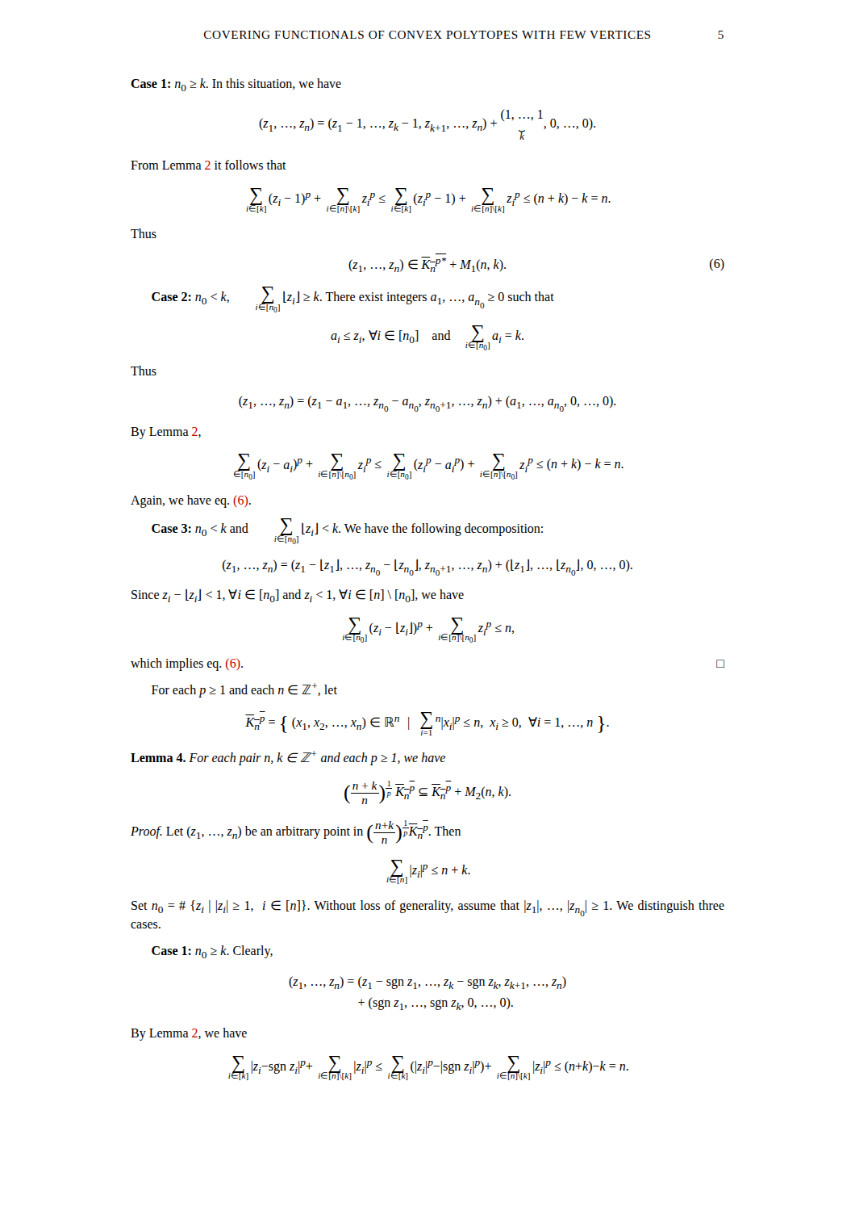COVERING FUNCTIONALS OF CONVEX POLYTOPES WITH FEW VERTICES 5
Case 1: n0 ≥ k. In this situation, we have
(z1, …, zn) = (z1 − 1, …, zk − 1, zk+1, …, zn) + (1, …, 1 ⏟ k , 0, …, 0).
From Lemma 2 it follows that
∑i∈[k](zi − 1)p + ∑i∈[n]\[k] zip ≤ ∑i∈[k](zip − 1) + ∑i∈[n]\[k] zip ≤ (n + k) − k = n.
Thus
(z1, …, zn) ∈ Knp* + M1(n, k). (6)
Case 2: n0 < k, ∑i∈[n0]⌊zi⌋ ≥ k. There exist integers a1, …, an0 ≥ 0 such that
ai ≤ zi, ∀i ∈ [n0] and ∑i∈[n0] ai = k.
Thus
(z1, …, zn) = (z1 − a1, …, zn0 − an0, zn0+1, …, zn) + (a1, …, an0, 0, …, 0).
By Lemma 2,
∑∈[n0](zi − ai)p + ∑i∈[n]\[n0] zip ≤ ∑i∈[n0](zip − aip) + ∑i∈[n]\[n0] zip ≤ (n + k) − k = n.
Again, we have eq. (6).
Case 3: n0 < k and ∑i∈[n0]⌊zi⌋ < k. We have the following decomposition:
(z1, …, zn) = (z1 − ⌊z1⌋, …, zn0 − ⌊zn0⌋, zn0+1, …, zn) + (⌊z1⌋, …, ⌊zn0⌋, 0, …, 0).
Since zi − ⌊zi⌋ < 1, ∀i ∈ [n0] and zi < 1, ∀i ∈ [n] \ [n0], we have
∑i∈[n0](zi − ⌊zi⌋)p + ∑i∈[n]\[n0] zip ≤ n,
which implies eq. (6). □
For each p ≥ 1 and each n ∈ ℤ+, let
Knp = { (x1, x2, …, xn) ∈ ℝn | ∑i=1n|xi|p ≤ n, xi ≥ 0, ∀i = 1, …, n }.
Lemma 4. For each pair n, k ∈ ℤ+ and each p ≥ 1, we have
(n + k n)1 p Knp ⊆ Knp + M2(n, k).
Proof. Let (z1, …, zn) be an arbitrary point in (n+k n)1 pKnp. Then
∑i∈[n]|zi|p ≤ n + k.
Set n0 = # {zi | |zi| ≥ 1, i ∈ [n]}. Without loss of generality, assume that |z1|, …, |zn0| ≥ 1. We distinguish three cases.
Case 1: n0 ≥ k. Clearly,
| ( z 1 , …, z n ) = | ( z 1 − sgn z 1 , …, z k − sgn z k , z k +1 , …, z n ) |
| | + (sgn z 1 , …, sgn z k , 0, …, 0). |
By Lemma 2, we have
∑i∈[k]|zi−sgn zi|p+ ∑i∈[n]\[k]|zi|p ≤ ∑i∈[k](|zi|p−|sgn zi|p)+ ∑i∈[n]\[k]|zi|p ≤ (n+k)−k = n.